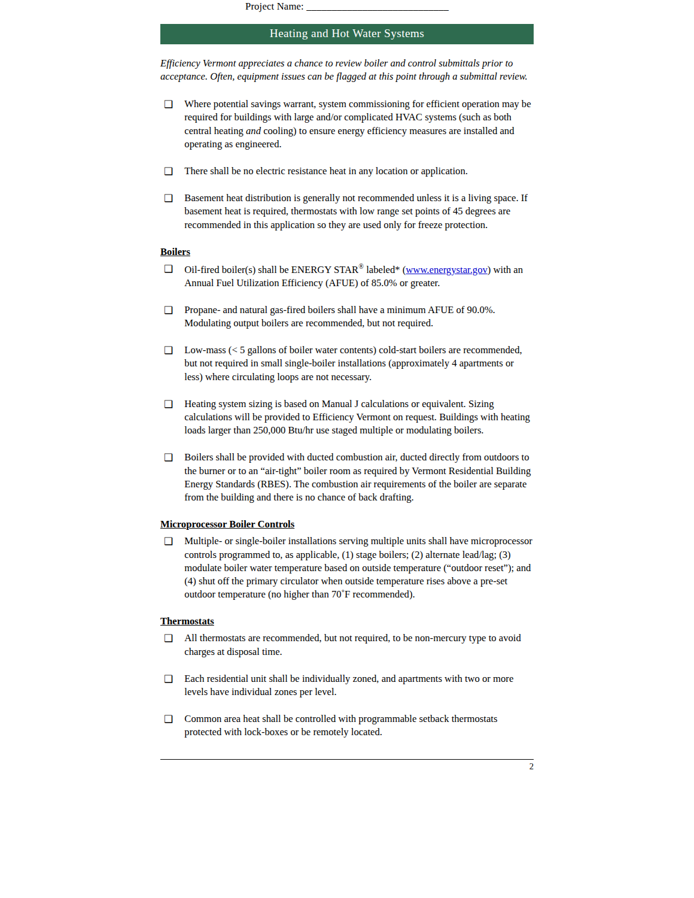Project Name: ____________________________
Heating and Hot Water Systems
Efficiency Vermont appreciates a chance to review boiler and control submittals prior to acceptance. Often, equipment issues can be flagged at this point through a submittal review.
Where potential savings warrant, system commissioning for efficient operation may be required for buildings with large and/or complicated HVAC systems (such as both central heating and cooling) to ensure energy efficiency measures are installed and operating as engineered.
There shall be no electric resistance heat in any location or application.
Basement heat distribution is generally not recommended unless it is a living space. If basement heat is required, thermostats with low range set points of 45 degrees are recommended in this application so they are used only for freeze protection.
Boilers
Oil-fired boiler(s) shall be ENERGY STAR® labeled* (www.energystar.gov) with an Annual Fuel Utilization Efficiency (AFUE) of 85.0% or greater.
Propane- and natural gas-fired boilers shall have a minimum AFUE of 90.0%. Modulating output boilers are recommended, but not required.
Low-mass (< 5 gallons of boiler water contents) cold-start boilers are recommended, but not required in small single-boiler installations (approximately 4 apartments or less) where circulating loops are not necessary.
Heating system sizing is based on Manual J calculations or equivalent. Sizing calculations will be provided to Efficiency Vermont on request. Buildings with heating loads larger than 250,000 Btu/hr use staged multiple or modulating boilers.
Boilers shall be provided with ducted combustion air, ducted directly from outdoors to the burner or to an “air-tight” boiler room as required by Vermont Residential Building Energy Standards (RBES). The combustion air requirements of the boiler are separate from the building and there is no chance of back drafting.
Microprocessor Boiler Controls
Multiple- or single-boiler installations serving multiple units shall have microprocessor controls programmed to, as applicable, (1) stage boilers; (2) alternate lead/lag; (3) modulate boiler water temperature based on outside temperature (“outdoor reset”); and (4) shut off the primary circulator when outside temperature rises above a pre-set outdoor temperature (no higher than 70˚F recommended).
Thermostats
All thermostats are recommended, but not required, to be non-mercury type to avoid charges at disposal time.
Each residential unit shall be individually zoned, and apartments with two or more levels have individual zones per level.
Common area heat shall be controlled with programmable setback thermostats protected with lock-boxes or be remotely located.
2